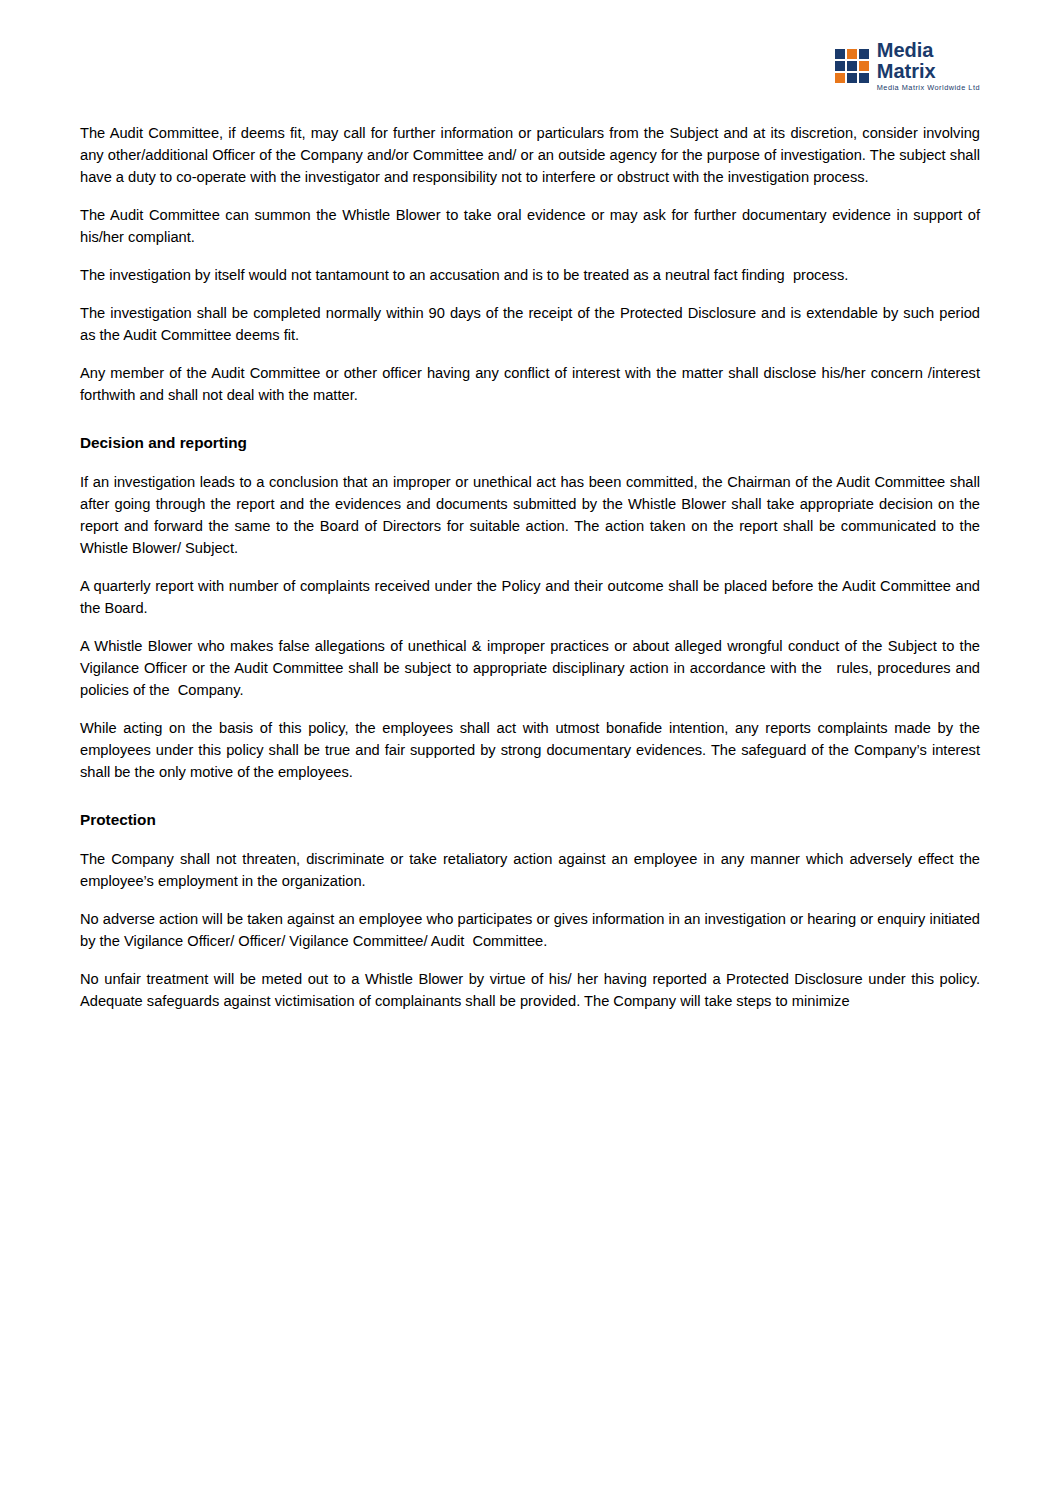Media Matrix Media Matrix Worldwide Ltd
The Audit Committee, if deems fit, may call for further information or particulars from the Subject and at its discretion, consider involving any other/additional Officer of the Company and/or Committee and/ or an outside agency for the purpose of investigation. The subject shall have a duty to co-operate with the investigator and responsibility not to interfere or obstruct with the investigation process.
The Audit Committee can summon the Whistle Blower to take oral evidence or may ask for further documentary evidence in support of his/her compliant.
The investigation by itself would not tantamount to an accusation and is to be treated as a neutral fact finding process.
The investigation shall be completed normally within 90 days of the receipt of the Protected Disclosure and is extendable by such period as the Audit Committee deems fit.
Any member of the Audit Committee or other officer having any conflict of interest with the matter shall disclose his/her concern /interest forthwith and shall not deal with the matter.
Decision and reporting
If an investigation leads to a conclusion that an improper or unethical act has been committed, the Chairman of the Audit Committee shall after going through the report and the evidences and documents submitted by the Whistle Blower shall take appropriate decision on the report and forward the same to the Board of Directors for suitable action. The action taken on the report shall be communicated to the Whistle Blower/ Subject.
A quarterly report with number of complaints received under the Policy and their outcome shall be placed before the Audit Committee and the Board.
A Whistle Blower who makes false allegations of unethical & improper practices or about alleged wrongful conduct of the Subject to the Vigilance Officer or the Audit Committee shall be subject to appropriate disciplinary action in accordance with the rules, procedures and policies of the Company.
While acting on the basis of this policy, the employees shall act with utmost bonafide intention, any reports complaints made by the employees under this policy shall be true and fair supported by strong documentary evidences. The safeguard of the Company’s interest shall be the only motive of the employees.
Protection
The Company shall not threaten, discriminate or take retaliatory action against an employee in any manner which adversely effect the employee’s employment in the organization.
No adverse action will be taken against an employee who participates or gives information in an investigation or hearing or enquiry initiated by the Vigilance Officer/ Officer/ Vigilance Committee/ Audit Committee.
No unfair treatment will be meted out to a Whistle Blower by virtue of his/ her having reported a Protected Disclosure under this policy. Adequate safeguards against victimisation of complainants shall be provided. The Company will take steps to minimize